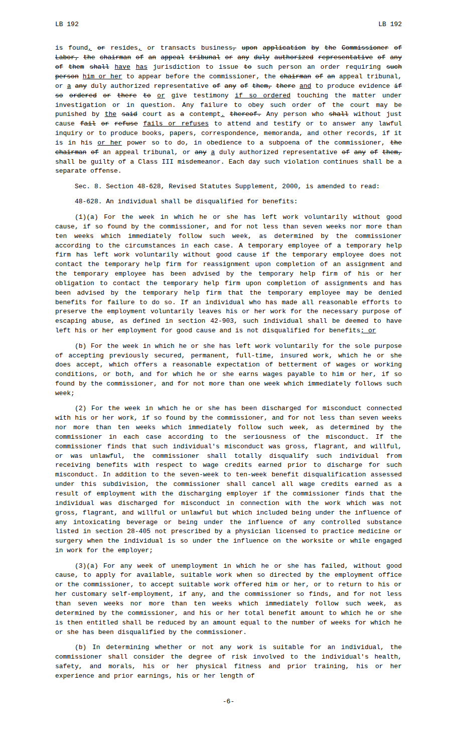LB 192 LB 192
is found, or resides, or transacts business, upon application by the Commissioner of Labor, the chairman of an appeal tribunal or any duly authorized representative of any of them shall have has jurisdiction to issue to such person an order requiring such person him or her to appear before the commissioner, the chairman of an appeal tribunal, or a any duly authorized representative of any of them, there and to produce evidence if so ordered or there to or give testimony if so ordered touching the matter under investigation or in question. Any failure to obey such order of the court may be punished by the said court as a contempt. thereof. Any person who shall without just cause fail or refuse fails or refuses to attend and testify or to answer any lawful inquiry or to produce books, papers, correspondence, memoranda, and other records, if it is in his or her power so to do, in obedience to a subpoena of the commissioner, the chairman of an appeal tribunal, or any a duly authorized representative of any of them, shall be guilty of a Class III misdemeanor. Each day such violation continues shall be a separate offense.
Sec. 8. Section 48-628, Revised Statutes Supplement, 2000, is amended to read:
48-628. An individual shall be disqualified for benefits:
(1)(a) For the week in which he or she has left work voluntarily without good cause, if so found by the commissioner, and for not less than seven weeks nor more than ten weeks which immediately follow such week, as determined by the commissioner according to the circumstances in each case. A temporary employee of a temporary help firm has left work voluntarily without good cause if the temporary employee does not contact the temporary help firm for reassignment upon completion of an assignment and the temporary employee has been advised by the temporary help firm of his or her obligation to contact the temporary help firm upon completion of assignments and has been advised by the temporary help firm that the temporary employee may be denied benefits for failure to do so. If an individual who has made all reasonable efforts to preserve the employment voluntarily leaves his or her work for the necessary purpose of escaping abuse, as defined in section 42-903, such individual shall be deemed to have left his or her employment for good cause and is not disqualified for benefits; or
(b) For the week in which he or she has left work voluntarily for the sole purpose of accepting previously secured, permanent, full-time, insured work, which he or she does accept, which offers a reasonable expectation of betterment of wages or working conditions, or both, and for which he or she earns wages payable to him or her, if so found by the commissioner, and for not more than one week which immediately follows such week;
(2) For the week in which he or she has been discharged for misconduct connected with his or her work, if so found by the commissioner, and for not less than seven weeks nor more than ten weeks which immediately follow such week, as determined by the commissioner in each case according to the seriousness of the misconduct. If the commissioner finds that such individual's misconduct was gross, flagrant, and willful, or was unlawful, the commissioner shall totally disqualify such individual from receiving benefits with respect to wage credits earned prior to discharge for such misconduct. In addition to the seven-week to ten-week benefit disqualification assessed under this subdivision, the commissioner shall cancel all wage credits earned as a result of employment with the discharging employer if the commissioner finds that the individual was discharged for misconduct in connection with the work which was not gross, flagrant, and willful or unlawful but which included being under the influence of any intoxicating beverage or being under the influence of any controlled substance listed in section 28-405 not prescribed by a physician licensed to practice medicine or surgery when the individual is so under the influence on the worksite or while engaged in work for the employer;
(3)(a) For any week of unemployment in which he or she has failed, without good cause, to apply for available, suitable work when so directed by the employment office or the commissioner, to accept suitable work offered him or her, or to return to his or her customary self-employment, if any, and the commissioner so finds, and for not less than seven weeks nor more than ten weeks which immediately follow such week, as determined by the commissioner, and his or her total benefit amount to which he or she is then entitled shall be reduced by an amount equal to the number of weeks for which he or she has been disqualified by the commissioner.
(b) In determining whether or not any work is suitable for an individual, the commissioner shall consider the degree of risk involved to the individual's health, safety, and morals, his or her physical fitness and prior training, his or her experience and prior earnings, his or her length of
-6-